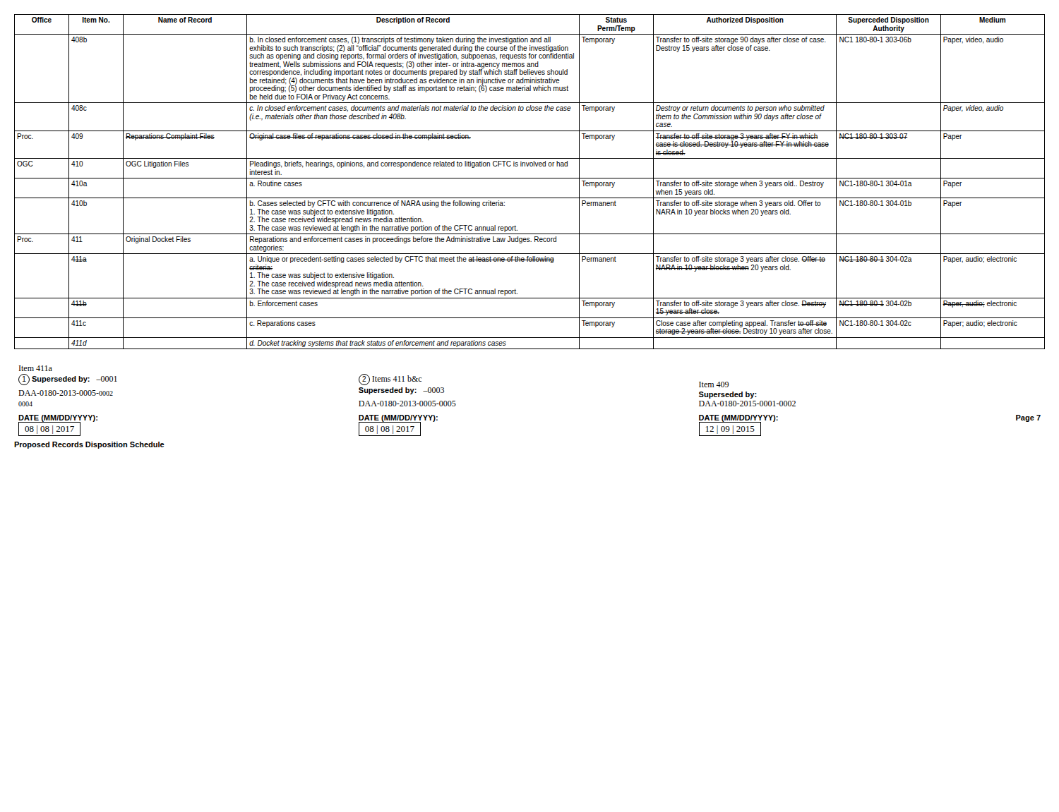| Office | Item No. | Name of Record | Description of Record | Status Perm/Temp | Authorized Disposition | Superceded Disposition Authority | Medium |
| --- | --- | --- | --- | --- | --- | --- | --- |
| | 408b | | b. In closed enforcement cases, (1) transcripts of testimony taken during the investigation and all exhibits to such transcripts; (2) all “official” documents generated during the course of the investigation such as opening and closing reports, formal orders of investigation, subpoenas, requests for confidential treatment, Wells submissions and FOIA requests; (3) other inter- or intra-agency memos and correspondence, including important notes or documents prepared by staff which staff believes should be retained; (4) documents that have been introduced as evidence in an injunctive or administrative proceeding; (5) other documents identified by staff as important to retain; (6) case material which must be held due to FOIA or Privacy Act concerns. | Temporary | Transfer to off-site storage 90 days after close of case. Destroy 15 years after close of case. | NC1 180-80-1 303-06b | Paper, video, audio |
| | 408c | | c. In closed enforcement cases, documents and materials not material to the decision to close the case (i.e., materials other than those described in 408b. | Temporary | Destroy or return documents to person who submitted them to the Commission within 90 days after close of case. | | Paper, video, audio |
| Proc. | 409 | Reparations Complaint Files | Original case files of reparations cases closed in the complaint section. | Temporary | Transfer to off-site storage 3 years after FY in which case is closed. Destroy 10 years after FY in which case is closed. | NC1 180-80-1 303-07 | Paper |
| OGC | 410 | OGC Litigation Files | Pleadings, briefs, hearings, opinions, and correspondence related to litigation CFTC is involved or had interest in. | | | | |
| | 410a | | a. Routine cases | Temporary | Transfer to off-site storage when 3 years old.. Destroy when 15 years old. | NC1-180-80-1 304-01a | Paper |
| | 410b | | b. Cases selected by CFTC with concurrence of NARA using the following criteria: 1. The case was subject to extensive litigation. 2. The case received widespread news media attention. 3. The case was reviewed at length in the narrative portion of the CFTC annual report. | Permanent | Transfer to off-site storage when 3 years old. Offer to NARA in 10 year blocks when 20 years old. | NC1-180-80-1 304-01b | Paper |
| Proc. | 411 | Original Docket Files | Reparations and enforcement cases in proceedings before the Administrative Law Judges. Record categories: | | | | |
| | 411a | | a. Unique or precedent-setting cases selected by CFTC that meet the at least one of the following criteria: 1. The case was subject to extensive litigation. 2. The case received widespread news media attention. 3. The case was reviewed at length in the narrative portion of the CFTC annual report. | Permanent | Transfer to off-site storage 3 years after close. Offer to NARA in 10 year blocks when 20 years old. | NC1-180-80-1 304-02a | Paper, audio; electronic |
| | 411b | | b. Enforcement cases | Temporary | Transfer to off-site storage 3 years after close. Destroy 15 years after close. | NC1-180-80-1 304-02b | Paper, audio; electronic |
| | 411c | | c. Reparations cases | Temporary | Close case after completing appeal. Transfer to off-site storage 2 years after close. Destroy 10 years after close. | NC1-180-80-1 304-02c | Paper; audio; electronic |
| | 411d | | d. Docket tracking systems that track status of enforcement and reparations cases | | | | |
| Item 411a 1 Superseded by: –0001 DAA-0180-2013-0005- 0002 0004 DATE (MM/DD/YYYY): 08 / 08 / 2017 | 2 Items 411 b&c Superseded by: –0003 DAA-0180-2013-0005-0005 DATE (MM/DD/YYYY): 08 / 08 / 2017 | Item 409 Superseded by: DAA-0180-2015-0001-0002 DATE (MM/DD/YYYY): Page 7 12 / 09 / 2015 |
Proposed Records Disposition Schedule